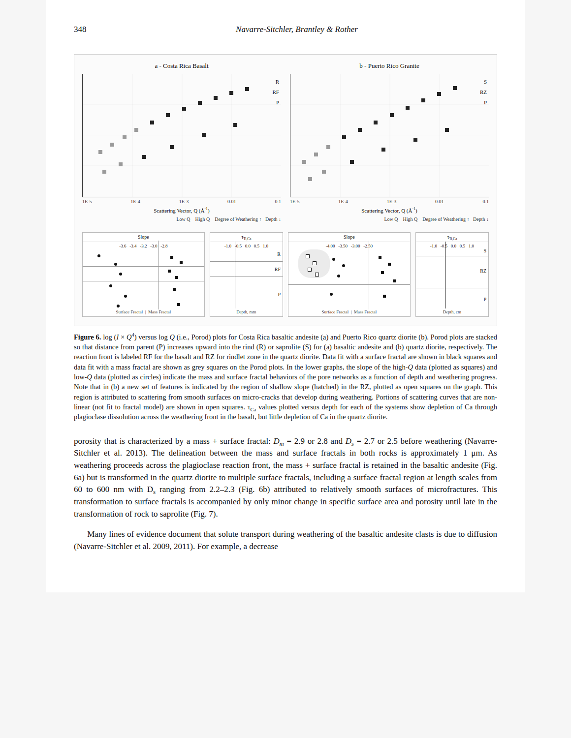348 Navarre-Sitchler, Brantley & Rother
a - Costa Rica Basalt
Relative Intensity * Q4 (cm-1) R
RF
P
1E-51E-41E-30.010.1
Scattering Vector, Q (Å-1)
Low Q High Q Degree of Weathering ↑ Depth ↓
b - Puerto Rico Granite
Relative Intensity * Q4 (cm-1) S
RZ
P
1E-51E-41E-30.010.1
Scattering Vector, Q (Å-1)
Low Q High Q Degree of Weathering ↑ Depth ↓
Slope
-3.6 -3.4 -3.2 -3.0 -2.8
Surface Fractal | Mass Fractal
τTi,Ca
-1.0 -0.5 0.0 0.5 1.0
R RF P
Depth, mm
Slope
-4.00 -3.50 -3.00 -2.50
Surface Fractal | Mass Fractal
τTi,Ca
-1.0 -0.5 0.0 0.5 1.0
S RZ P
Depth, cm
Figure 6. log (I × Q4) versus log Q (i.e., Porod) plots for Costa Rica basaltic andesite (a) and Puerto Rico quartz diorite (b). Porod plots are stacked so that distance from parent (P) increases upward into the rind (R) or saprolite (S) for (a) basaltic andesite and (b) quartz diorite, respectively. The reaction front is labeled RF for the basalt and RZ for rindlet zone in the quartz diorite. Data fit with a surface fractal are shown in black squares and data fit with a mass fractal are shown as grey squares on the Porod plots. In the lower graphs, the slope of the high-Q data (plotted as squares) and low-Q data (plotted as circles) indicate the mass and surface fractal behaviors of the pore networks as a function of depth and weathering progress. Note that in (b) a new set of features is indicated by the region of shallow slope (hatched) in the RZ, plotted as open squares on the graph. This region is attributed to scattering from smooth surfaces on micro-cracks that develop during weathering. Portions of scattering curves that are non-linear (not fit to fractal model) are shown in open squares. τCa values plotted versus depth for each of the systems show depletion of Ca through plagioclase dissolution across the weathering front in the basalt, but little depletion of Ca in the quartz diorite.
porosity that is characterized by a mass + surface fractal: Dm = 2.9 or 2.8 and Ds = 2.7 or 2.5 before weathering (Navarre-Sitchler et al. 2013). The delineation between the mass and surface fractals in both rocks is approximately 1 μm. As weathering proceeds across the plagioclase reaction front, the mass + surface fractal is retained in the basaltic andesite (Fig. 6a) but is transformed in the quartz diorite to multiple surface fractals, including a surface fractal region at length scales from 60 to 600 nm with Ds ranging from 2.2–2.3 (Fig. 6b) attributed to relatively smooth surfaces of microfractures. This transformation to surface fractals is accompanied by only minor change in specific surface area and porosity until late in the transformation of rock to saprolite (Fig. 7).
Many lines of evidence document that solute transport during weathering of the basaltic andesite clasts is due to diffusion (Navarre-Sitchler et al. 2009, 2011). For example, a decrease